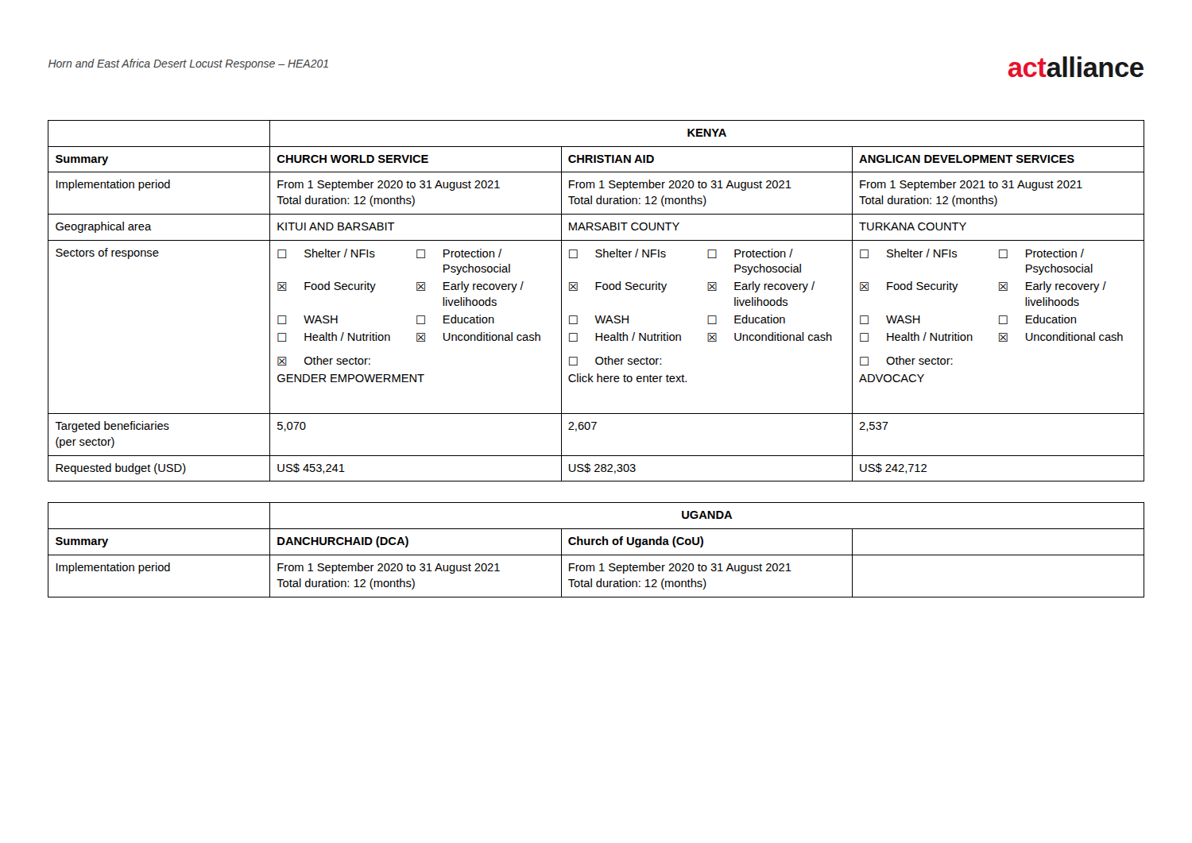Horn and East Africa Desert Locust Response – HEA201
act alliance
| | KENYA |
| Summary | CHURCH WORLD SERVICE | CHRISTIAN AID | ANGLICAN DEVELOPMENT SERVICES |
| Implementation period | From 1 September 2020 to 31 August 2021 Total duration: 12 (months) | From 1 September 2020 to 31 August 2021 Total duration: 12 (months) | From 1 September 2021 to 31 August 2021 Total duration: 12 (months) |
| Geographical area | KITUI AND BARSABIT | MARSABIT COUNTY | TURKANA COUNTY |
| Sectors of response | / ☐ / Shelter / NFIs / ☐ / Protection / Psychosocial / / ☒ / Food Security / ☒ / Early recovery / livelihoods / / ☐ / WASH / ☐ / Education / / ☐ / Health / Nutrition / ☒ / Unconditional cash / / ☒ / Other sector: / / GENDER EMPOWERMENT / | / ☐ / Shelter / NFIs / ☐ / Protection / Psychosocial / / ☒ / Food Security / ☒ / Early recovery / livelihoods / / ☐ / WASH / ☐ / Education / / ☐ / Health / Nutrition / ☒ / Unconditional cash / / ☐ / Other sector: / / Click here to enter text. / | / ☐ / Shelter / NFIs / ☐ / Protection / Psychosocial / / ☒ / Food Security / ☒ / Early recovery / livelihoods / / ☐ / WASH / ☐ / Education / / ☐ / Health / Nutrition / ☒ / Unconditional cash / / ☐ / Other sector: / / ADVOCACY / |
| Targeted beneficiaries (per sector) | 5,070 | 2,607 | 2,537 |
| Requested budget (USD) | US$ 453,241 | US$ 282,303 | US$ 242,712 |
| | UGANDA |
| Summary | DANCHURCHAID (DCA) | Church of Uganda (CoU) | |
| Implementation period | From 1 September 2020 to 31 August 2021 Total duration: 12 (months) | From 1 September 2020 to 31 August 2021 Total duration: 12 (months) | |